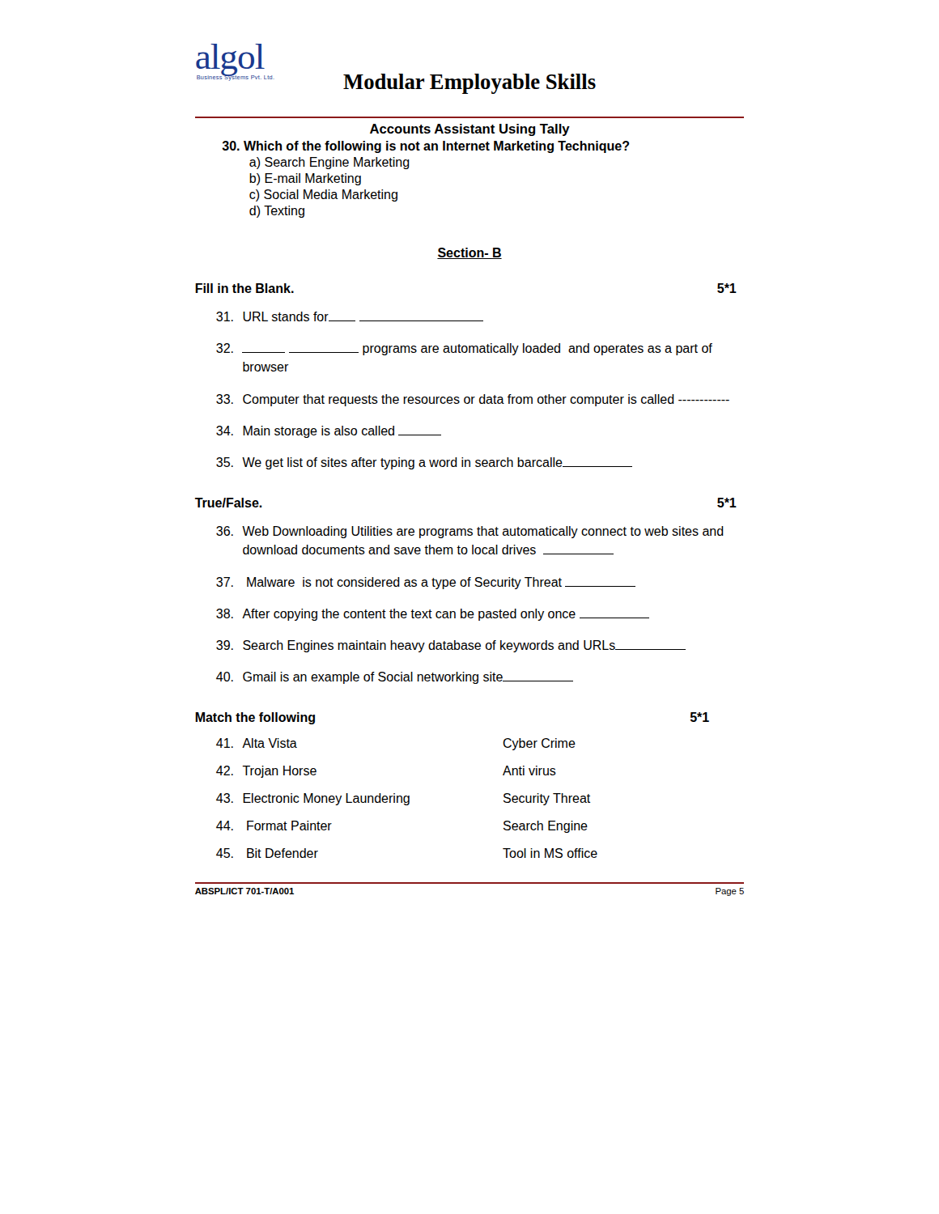algol
Business Systems Pvt. Ltd.
Modular Employable Skills
Accounts Assistant Using Tally
30. Which of the following is not an Internet Marketing Technique?
a) Search Engine Marketing
b) E-mail Marketing
c) Social Media Marketing
d) Texting
Section- B
Fill in the Blank. 5*1
URL stands for
programs are automatically loaded and operates as a part of browser
Computer that requests the resources or data from other computer is called ------------
Main storage is also called
We get list of sites after typing a word in search barcalle
True/False. 5*1
Web Downloading Utilities are programs that automatically connect to web sites and download documents and save them to local drives
Malware is not considered as a type of Security Threat
After copying the content the text can be pasted only once
Search Engines maintain heavy database of keywords and URLs
Gmail is an example of Social networking site
Match the following 5*1
Alta Vista
Cyber Crime
Trojan Horse
Anti virus
Electronic Money Laundering
Security Threat
Format Painter
Search Engine
Bit Defender
Tool in MS office
ABSPL/ICT 701-T/A001 Page 5